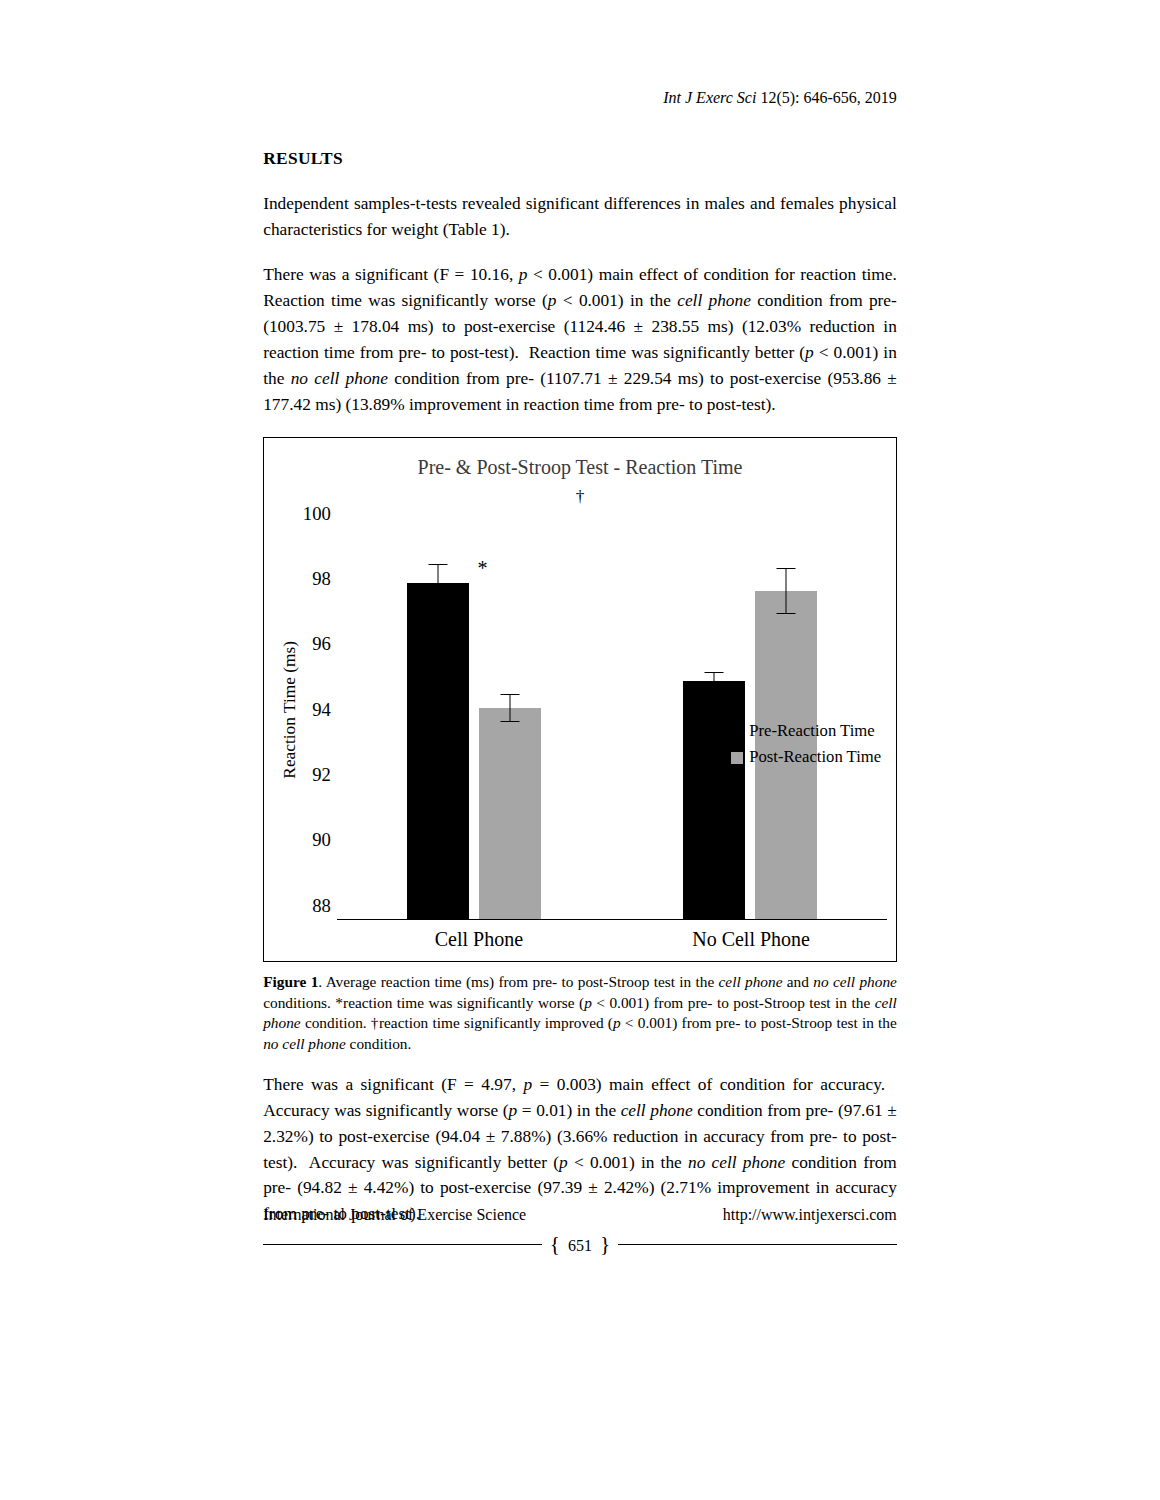Int J Exerc Sci 12(5): 646-656, 2019
Results
Independent samples-t-tests revealed significant differences in males and females physical characteristics for weight (Table 1).
There was a significant (F = 10.16, p < 0.001) main effect of condition for reaction time. Reaction time was significantly worse (p < 0.001) in the cell phone condition from pre- (1003.75 ± 178.04 ms) to post-exercise (1124.46 ± 238.55 ms) (12.03% reduction in reaction time from pre- to post-test). Reaction time was significantly better (p < 0.001) in the no cell phone condition from pre- (1107.71 ± 229.54 ms) to post-exercise (953.86 ± 177.42 ms) (13.89% improvement in reaction time from pre- to post-test).
Pre- & Post-Stroop Test - Reaction Time
†
Reaction Time (ms)
100
98
96
94
92
90
88
*
Pre-Reaction Time
Post-Reaction Time
Cell Phone No Cell Phone
Figure 1. Average reaction time (ms) from pre- to post-Stroop test in the cell phone and no cell phone conditions. *reaction time was significantly worse (p < 0.001) from pre- to post-Stroop test in the cell phone condition. †reaction time significantly improved (p < 0.001) from pre- to post-Stroop test in the no cell phone condition.
There was a significant (F = 4.97, p = 0.003) main effect of condition for accuracy. Accuracy was significantly worse (p = 0.01) in the cell phone condition from pre- (97.61 ± 2.32%) to post-exercise (94.04 ± 7.88%) (3.66% reduction in accuracy from pre- to post-test). Accuracy was significantly better (p < 0.001) in the no cell phone condition from pre- (94.82 ± 4.42%) to post-exercise (97.39 ± 2.42%) (2.71% improvement in accuracy from pre- to post-test).
International Journal of Exercise Science
http://www.intjexersci.com
{ 651 }